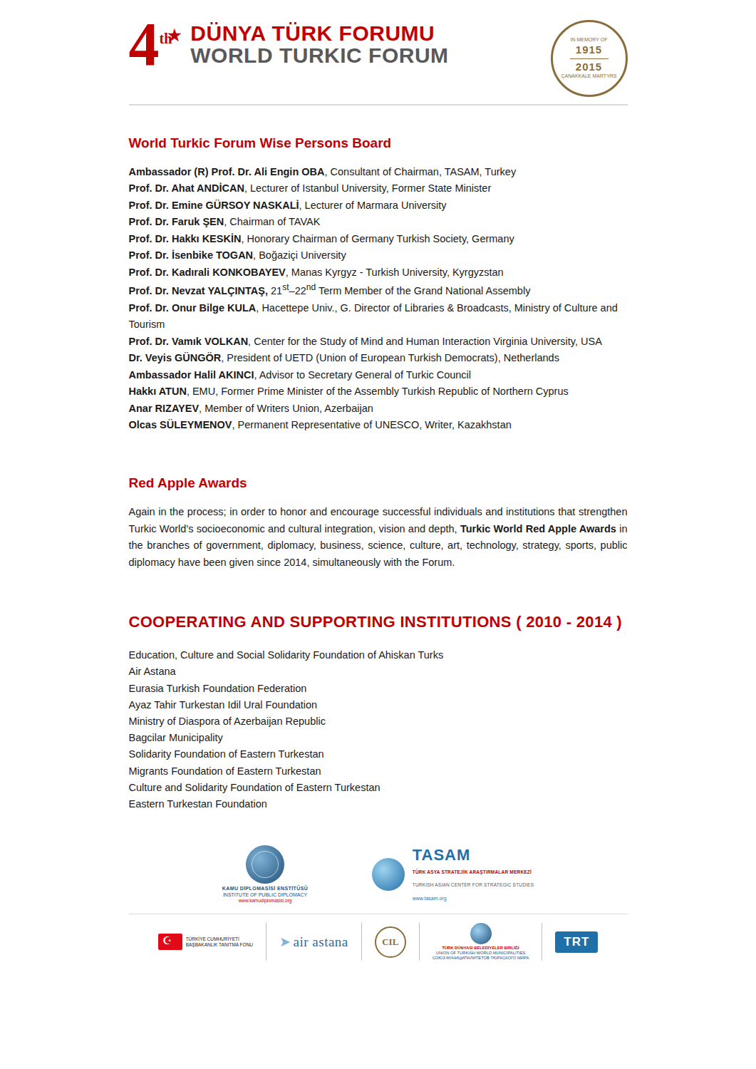4th★
DÜNYA TÜRK FORUMU
WORLD TURKIC FORUM
IN MEMORY OF
1915
2015
ÇANAKKALE MARTYRS
World Turkic Forum Wise Persons Board
Ambassador (R) Prof. Dr. Ali Engin OBA, Consultant of Chairman, TASAM, Turkey
Prof. Dr. Ahat ANDİCAN, Lecturer of Istanbul University, Former State Minister
Prof. Dr. Emine GÜRSOY NASKALİ, Lecturer of Marmara University
Prof. Dr. Faruk ŞEN, Chairman of TAVAK
Prof. Dr. Hakkı KESKİN, Honorary Chairman of Germany Turkish Society, Germany
Prof. Dr. İsenbike TOGAN, Boğaziçi University
Prof. Dr. Kadırali KONKOBAYEV, Manas Kyrgyz - Turkish University, Kyrgyzstan
Prof. Dr. Nevzat YALÇINTAŞ, 21st–22nd Term Member of the Grand National Assembly
Prof. Dr. Onur Bilge KULA, Hacettepe Univ., G. Director of Libraries & Broadcasts, Ministry of Culture and Tourism
Prof. Dr. Vamık VOLKAN, Center for the Study of Mind and Human Interaction Virginia University, USA
Dr. Veyis GÜNGÖR, President of UETD (Union of European Turkish Democrats), Netherlands
Ambassador Halil AKINCI, Advisor to Secretary General of Turkic Council
Hakkı ATUN, EMU, Former Prime Minister of the Assembly Turkish Republic of Northern Cyprus
Anar RIZAYEV, Member of Writers Union, Azerbaijan
Olcas SÜLEYMENOV, Permanent Representative of UNESCO, Writer, Kazakhstan
Red Apple Awards
Again in the process; in order to honor and encourage successful individuals and institutions that strengthen Turkic World’s socioeconomic and cultural integration, vision and depth, Turkic World Red Apple Awards in the branches of government, diplomacy, business, science, culture, art, technology, strategy, sports, public diplomacy have been given since 2014, simultaneously with the Forum.
COOPERATING AND SUPPORTING INSTITUTIONS ( 2010 - 2014 )
Education, Culture and Social Solidarity Foundation of Ahiskan Turks
Air Astana
Eurasia Turkish Foundation Federation
Ayaz Tahir Turkestan Idil Ural Foundation
Ministry of Diaspora of Azerbaijan Republic
Bagcilar Municipality
Solidarity Foundation of Eastern Turkestan
Migrants Foundation of Eastern Turkestan
Culture and Solidarity Foundation of Eastern Turkestan
Eastern Turkestan Foundation
KAMU DİPLOMASİSİ ENSTİTÜSÜ
INSTITUTE OF PUBLIC DIPLOMACY
www.kamudiplomasisi.org
TASAM
TÜRK ASYA STRATEJİK ARAŞTIRMALAR MERKEZİ
TURKISH ASIAN CENTER FOR STRATEGIC STUDIES
www.tasam.org
TÜRKİYE CUMHURİYETİ
BAŞBAKANLIK TANITMA FONU
➤air astana
CIL
TÜRK DÜNYASI BELEDİYELER BİRLİĞİ
UNION OF TURKISH WORLD MUNICIPALITIES
СОЮЗ МУНИЦИПАЛИТЕТОВ ТЮРКСКОГО МИРА
TRT